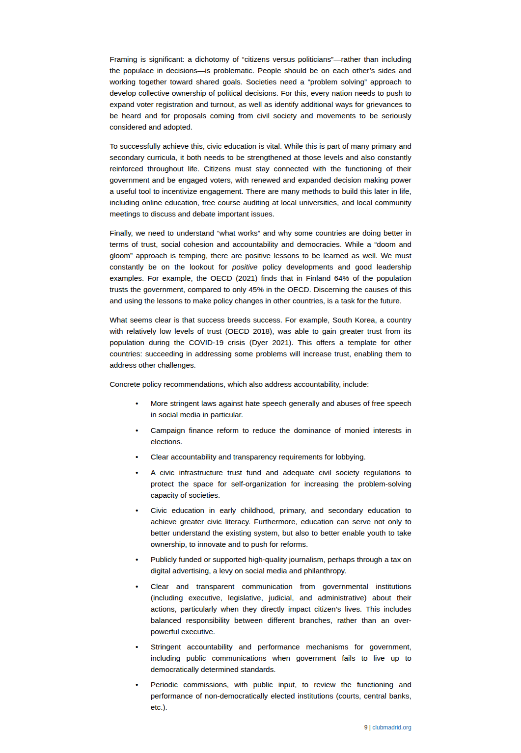Framing is significant: a dichotomy of “citizens versus politicians”—rather than including the populace in decisions—is problematic. People should be on each other’s sides and working together toward shared goals. Societies need a “problem solving” approach to develop collective ownership of political decisions. For this, every nation needs to push to expand voter registration and turnout, as well as identify additional ways for grievances to be heard and for proposals coming from civil society and movements to be seriously considered and adopted.
To successfully achieve this, civic education is vital. While this is part of many primary and secondary curricula, it both needs to be strengthened at those levels and also constantly reinforced throughout life. Citizens must stay connected with the functioning of their government and be engaged voters, with renewed and expanded decision making power a useful tool to incentivize engagement. There are many methods to build this later in life, including online education, free course auditing at local universities, and local community meetings to discuss and debate important issues.
Finally, we need to understand “what works” and why some countries are doing better in terms of trust, social cohesion and accountability and democracies. While a “doom and gloom” approach is temping, there are positive lessons to be learned as well. We must constantly be on the lookout for positive policy developments and good leadership examples. For example, the OECD (2021) finds that in Finland 64% of the population trusts the government, compared to only 45% in the OECD. Discerning the causes of this and using the lessons to make policy changes in other countries, is a task for the future.
What seems clear is that success breeds success. For example, South Korea, a country with relatively low levels of trust (OECD 2018), was able to gain greater trust from its population during the COVID-19 crisis (Dyer 2021). This offers a template for other countries: succeeding in addressing some problems will increase trust, enabling them to address other challenges.
Concrete policy recommendations, which also address accountability, include:
More stringent laws against hate speech generally and abuses of free speech in social media in particular.
Campaign finance reform to reduce the dominance of monied interests in elections.
Clear accountability and transparency requirements for lobbying.
A civic infrastructure trust fund and adequate civil society regulations to protect the space for self-organization for increasing the problem-solving capacity of societies.
Civic education in early childhood, primary, and secondary education to achieve greater civic literacy. Furthermore, education can serve not only to better understand the existing system, but also to better enable youth to take ownership, to innovate and to push for reforms.
Publicly funded or supported high-quality journalism, perhaps through a tax on digital advertising, a levy on social media and philanthropy.
Clear and transparent communication from governmental institutions (including executive, legislative, judicial, and administrative) about their actions, particularly when they directly impact citizen’s lives. This includes balanced responsibility between different branches, rather than an over-powerful executive.
Stringent accountability and performance mechanisms for government, including public communications when government fails to live up to democratically determined standards.
Periodic commissions, with public input, to review the functioning and performance of non-democratically elected institutions (courts, central banks, etc.).
9 | clubmadrid.org